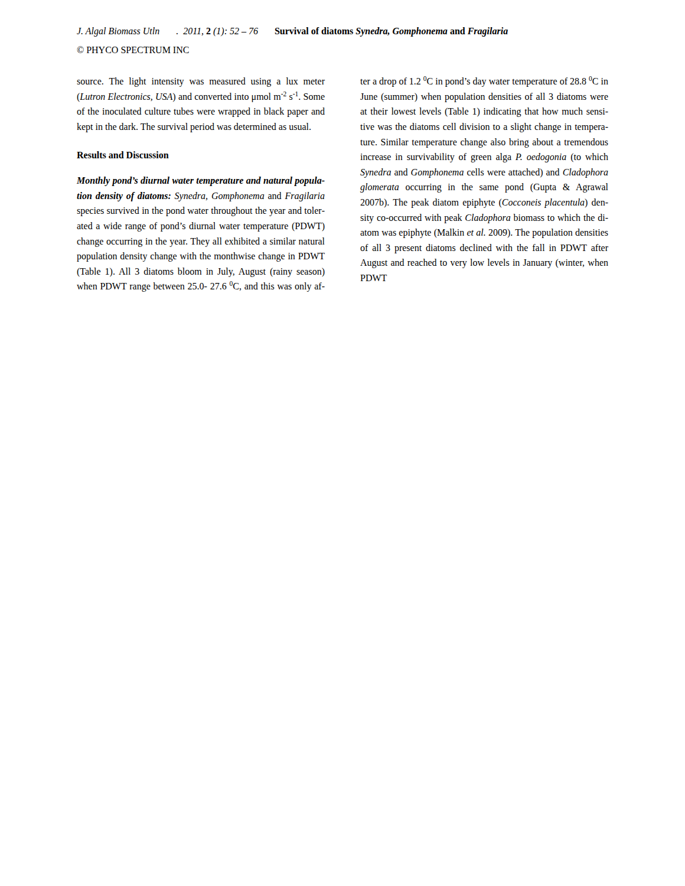J. Algal Biomass Utln. 2011, 2 (1): 52 – 76 Survival of diatoms Synedra, Gomphonema and Fragilaria
© PHYCO SPECTRUM INC
source. The light intensity was measured using a lux meter (Lutron Electronics, USA) and converted into μmol m-2 s-1. Some of the inoculated culture tubes were wrapped in black paper and kept in the dark. The survival period was determined as usual.
Results and Discussion
Monthly pond’s diurnal water temperature and natural population density of diatoms: Synedra, Gomphonema and Fragilaria species survived in the pond water throughout the year and tolerated a wide range of pond’s diurnal water temperature (PDWT) change occurring in the year. They all exhibited a similar natural population density change with the monthwise change in PDWT (Table 1). All 3 diatoms bloom in July, August (rainy season) when PDWT range between 25.0- 27.6 0C, and this was only after a drop of 1.2 0C in pond’s day water temperature of 28.8 0C in June (summer) when population densities of all 3 diatoms were at their lowest levels (Table 1) indicating that how much sensitive was the diatoms cell division to a slight change in temperature. Similar temperature change also bring about a tremendous increase in survivability of green alga P. oedogonia (to which Synedra and Gomphonema cells were attached) and Cladophora glomerata occurring in the same pond (Gupta & Agrawal 2007b). The peak diatom epiphyte (Cocconeis placentula) density co-occurred with peak Cladophora biomass to which the diatom was epiphyte (Malkin et al. 2009). The population densities of all 3 present diatoms declined with the fall in PDWT after August and reached to very low levels in January (winter, when PDWT